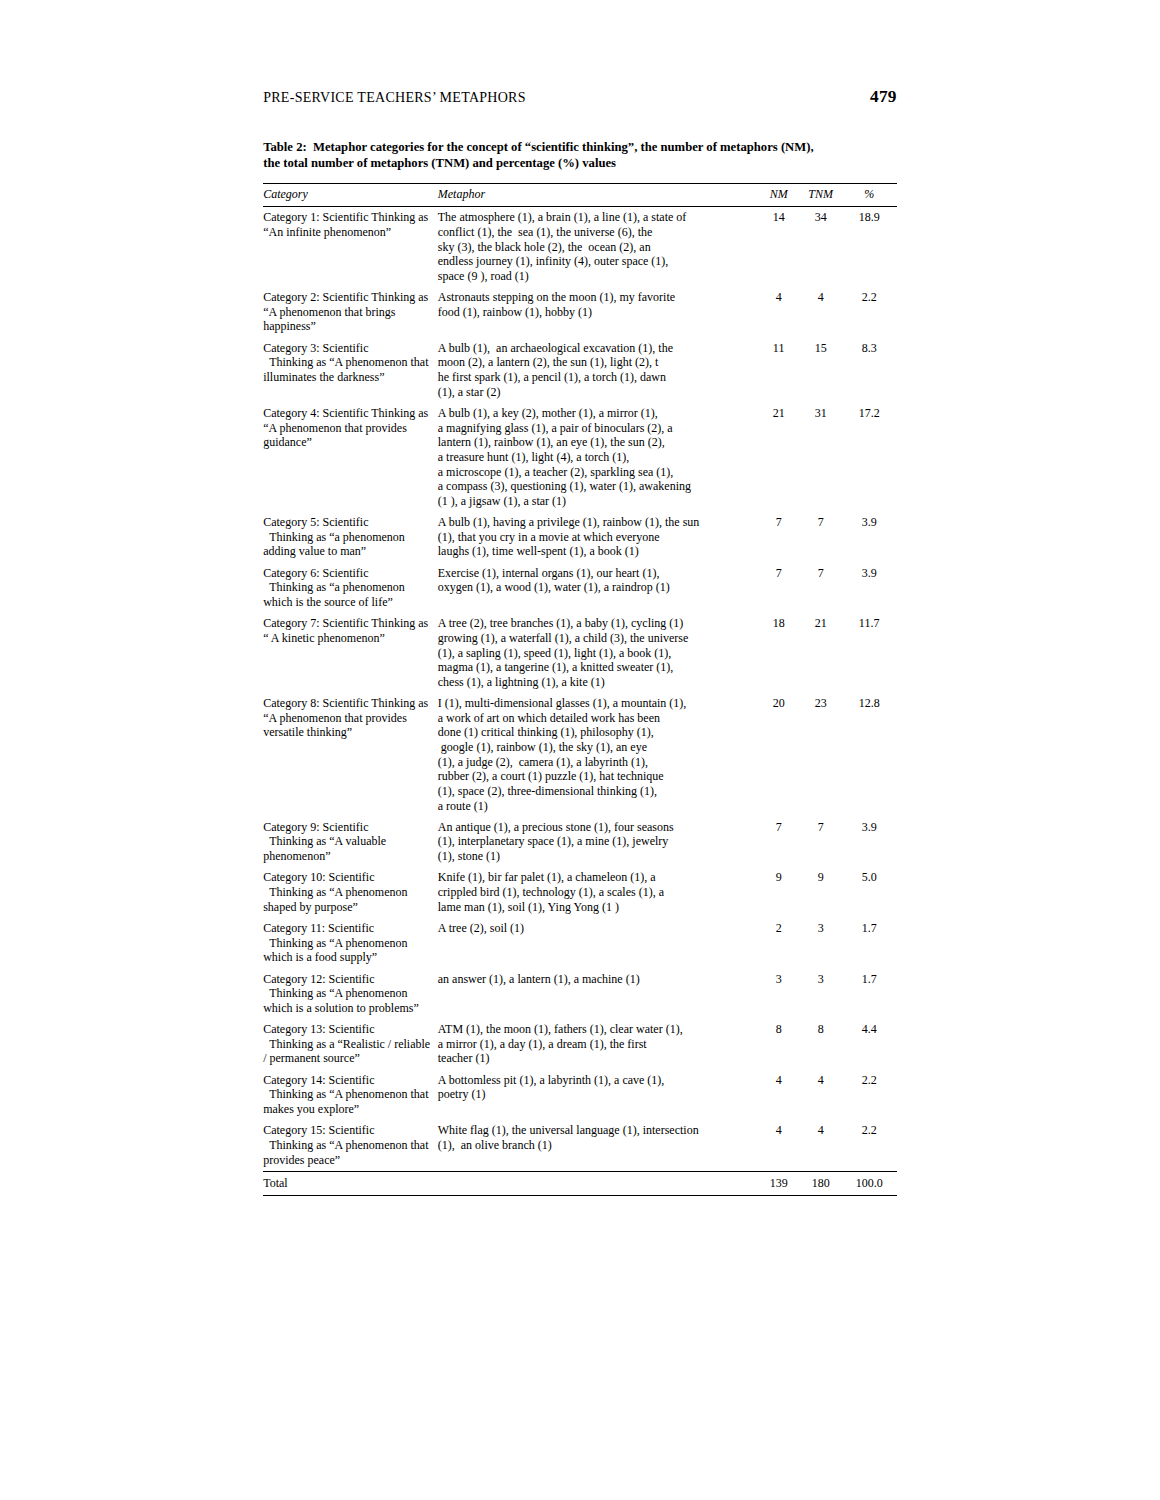Pre-service Teachers’ Metaphors 479
Table 2: Metaphor categories for the concept of “scientific thinking”, the number of metaphors (NM),
the total number of metaphors (TNM) and percentage (%) values
| Category | Metaphor | NM | TNM | % |
| --- | --- | --- | --- | --- |
| Category 1: Scientific Thinking as “An infinite phenomenon” | The atmosphere (1), a brain (1), a line (1), a state of conflict (1), the sea (1), the universe (6), the sky (3), the black hole (2), the ocean (2), an endless journey (1), infinity (4), outer space (1), space (9 ), road (1) | 14 | 34 | 18.9 |
| Category 2: Scientific Thinking as “A phenomenon that brings happiness” | Astronauts stepping on the moon (1), my favorite food (1), rainbow (1), hobby (1) | 4 | 4 | 2.2 |
| Category 3: Scientific Thinking as “A phenomenon that illuminates the darkness” | A bulb (1), an archaeological excavation (1), the moon (2), a lantern (2), the sun (1), light (2), t he first spark (1), a pencil (1), a torch (1), dawn (1), a star (2) | 11 | 15 | 8.3 |
| Category 4: Scientific Thinking as “A phenomenon that provides guidance” | A bulb (1), a key (2), mother (1), a mirror (1), a magnifying glass (1), a pair of binoculars (2), a lantern (1), rainbow (1), an eye (1), the sun (2), a treasure hunt (1), light (4), a torch (1), a microscope (1), a teacher (2), sparkling sea (1), a compass (3), questioning (1), water (1), awakening (1 ), a jigsaw (1), a star (1) | 21 | 31 | 17.2 |
| Category 5: Scientific Thinking as “a phenomenon adding value to man” | A bulb (1), having a privilege (1), rainbow (1), the sun (1), that you cry in a movie at which everyone laughs (1), time well-spent (1), a book (1) | 7 | 7 | 3.9 |
| Category 6: Scientific Thinking as “a phenomenon which is the source of life” | Exercise (1), internal organs (1), our heart (1), oxygen (1), a wood (1), water (1), a raindrop (1) | 7 | 7 | 3.9 |
| Category 7: Scientific Thinking as “ A kinetic phenomenon” | A tree (2), tree branches (1), a baby (1), cycling (1) growing (1), a waterfall (1), a child (3), the universe (1), a sapling (1), speed (1), light (1), a book (1), magma (1), a tangerine (1), a knitted sweater (1), chess (1), a lightning (1), a kite (1) | 18 | 21 | 11.7 |
| Category 8: Scientific Thinking as “A phenomenon that provides versatile thinking” | I (1), multi-dimensional glasses (1), a mountain (1), a work of art on which detailed work has been done (1) critical thinking (1), philosophy (1), google (1), rainbow (1), the sky (1), an eye (1), a judge (2), camera (1), a labyrinth (1), rubber (2), a court (1) puzzle (1), hat technique (1), space (2), three-dimensional thinking (1), a route (1) | 20 | 23 | 12.8 |
| Category 9: Scientific Thinking as “A valuable phenomenon” | An antique (1), a precious stone (1), four seasons (1), interplanetary space (1), a mine (1), jewelry (1), stone (1) | 7 | 7 | 3.9 |
| Category 10: Scientific Thinking as “A phenomenon shaped by purpose” | Knife (1), bir far palet (1), a chameleon (1), a crippled bird (1), technology (1), a scales (1), a lame man (1), soil (1), Ying Yong (1 ) | 9 | 9 | 5.0 |
| Category 11: Scientific Thinking as “A phenomenon which is a food supply” | A tree (2), soil (1) | 2 | 3 | 1.7 |
| Category 12: Scientific Thinking as “A phenomenon which is a solution to problems” | an answer (1), a lantern (1), a machine (1) | 3 | 3 | 1.7 |
| Category 13: Scientific Thinking as a “Realistic / reliable / permanent source” | ATM (1), the moon (1), fathers (1), clear water (1), a mirror (1), a day (1), a dream (1), the first teacher (1) | 8 | 8 | 4.4 |
| Category 14: Scientific Thinking as “A phenomenon that makes you explore” | A bottomless pit (1), a labyrinth (1), a cave (1), poetry (1) | 4 | 4 | 2.2 |
| Category 15: Scientific Thinking as “A phenomenon that provides peace” | White flag (1), the universal language (1), intersection (1), an olive branch (1) | 4 | 4 | 2.2 |
| Total | | 139 | 180 | 100.0 |